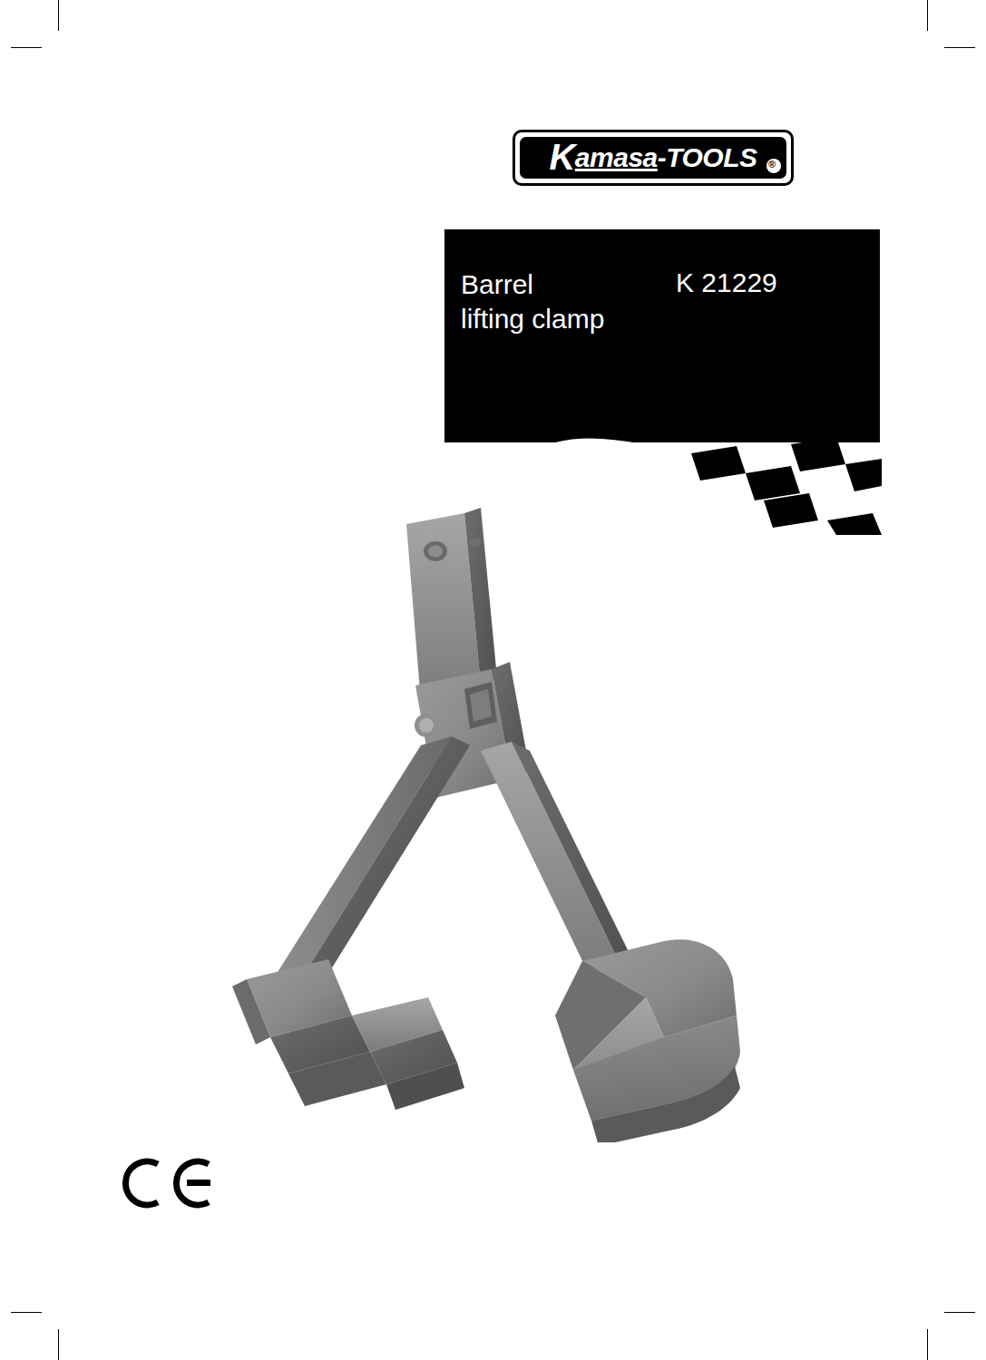Kamasa-TOOLS
®
Barrel
lifting clamp
K 21229